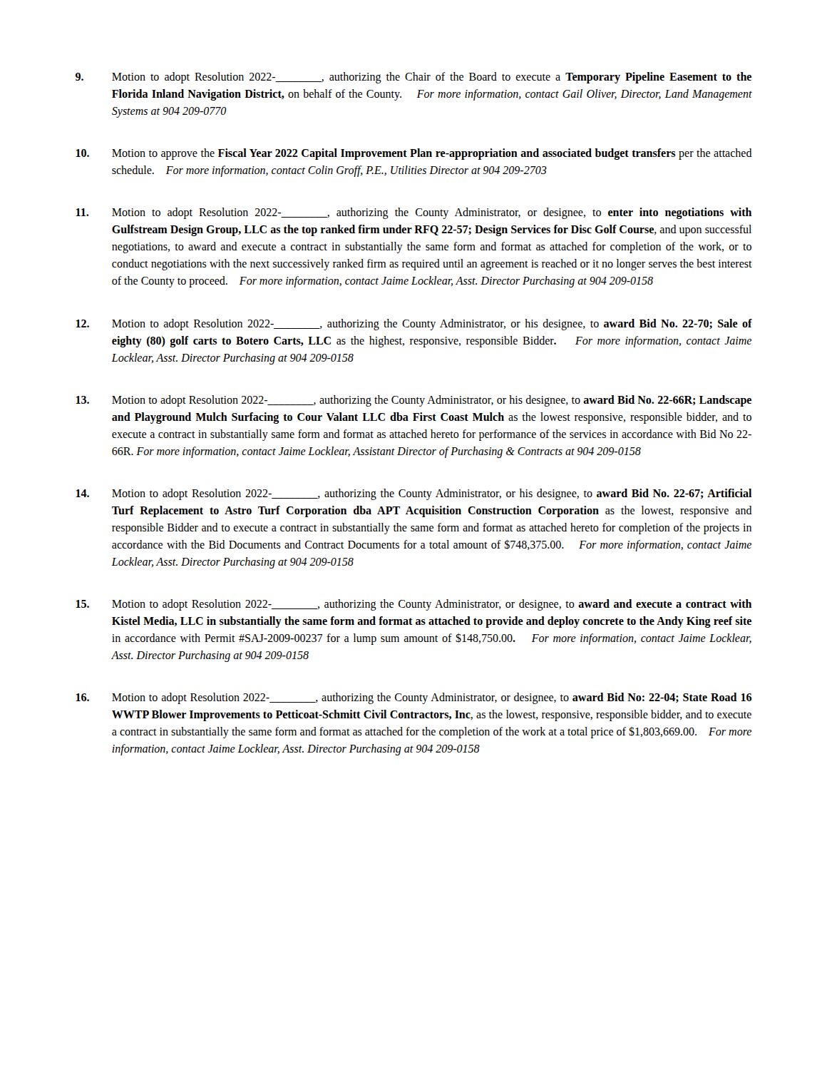9. Motion to adopt Resolution 2022-________, authorizing the Chair of the Board to execute a Temporary Pipeline Easement to the Florida Inland Navigation District, on behalf of the County. For more information, contact Gail Oliver, Director, Land Management Systems at 904 209-0770
10. Motion to approve the Fiscal Year 2022 Capital Improvement Plan re-appropriation and associated budget transfers per the attached schedule. For more information, contact Colin Groff, P.E., Utilities Director at 904 209-2703
11. Motion to adopt Resolution 2022-________, authorizing the County Administrator, or designee, to enter into negotiations with Gulfstream Design Group, LLC as the top ranked firm under RFQ 22-57; Design Services for Disc Golf Course, and upon successful negotiations, to award and execute a contract in substantially the same form and format as attached for completion of the work, or to conduct negotiations with the next successively ranked firm as required until an agreement is reached or it no longer serves the best interest of the County to proceed. For more information, contact Jaime Locklear, Asst. Director Purchasing at 904 209-0158
12. Motion to adopt Resolution 2022-________, authorizing the County Administrator, or his designee, to award Bid No. 22-70; Sale of eighty (80) golf carts to Botero Carts, LLC as the highest, responsive, responsible Bidder. For more information, contact Jaime Locklear, Asst. Director Purchasing at 904 209-0158
13. Motion to adopt Resolution 2022-________, authorizing the County Administrator, or his designee, to award Bid No. 22-66R; Landscape and Playground Mulch Surfacing to Cour Valant LLC dba First Coast Mulch as the lowest responsive, responsible bidder, and to execute a contract in substantially same form and format as attached hereto for performance of the services in accordance with Bid No 22-66R. For more information, contact Jaime Locklear, Assistant Director of Purchasing & Contracts at 904 209-0158
14. Motion to adopt Resolution 2022-________, authorizing the County Administrator, or his designee, to award Bid No. 22-67; Artificial Turf Replacement to Astro Turf Corporation dba APT Acquisition Construction Corporation as the lowest, responsive and responsible Bidder and to execute a contract in substantially the same form and format as attached hereto for completion of the projects in accordance with the Bid Documents and Contract Documents for a total amount of $748,375.00. For more information, contact Jaime Locklear, Asst. Director Purchasing at 904 209-0158
15. Motion to adopt Resolution 2022-________, authorizing the County Administrator, or designee, to award and execute a contract with Kistel Media, LLC in substantially the same form and format as attached to provide and deploy concrete to the Andy King reef site in accordance with Permit #SAJ-2009-00237 for a lump sum amount of $148,750.00. For more information, contact Jaime Locklear, Asst. Director Purchasing at 904 209-0158
16. Motion to adopt Resolution 2022-________, authorizing the County Administrator, or designee, to award Bid No: 22-04; State Road 16 WWTP Blower Improvements to Petticoat-Schmitt Civil Contractors, Inc, as the lowest, responsive, responsible bidder, and to execute a contract in substantially the same form and format as attached for the completion of the work at a total price of $1,803,669.00. For more information, contact Jaime Locklear, Asst. Director Purchasing at 904 209-0158